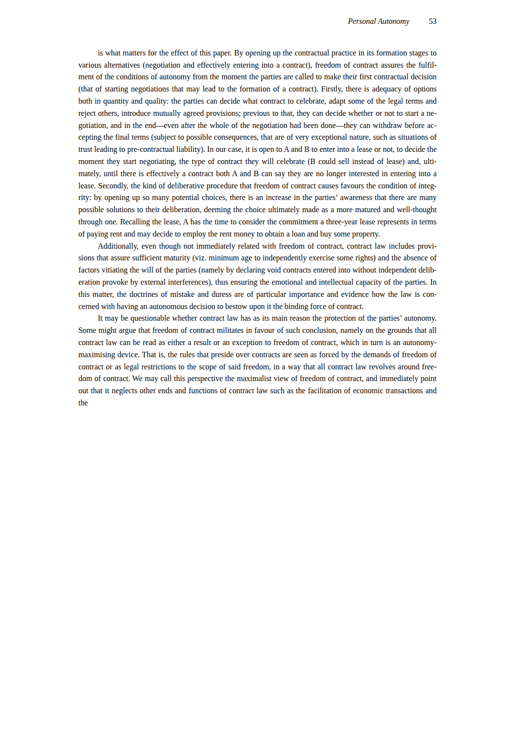Personal Autonomy 53
is what matters for the effect of this paper. By opening up the contractual practice in its formation stages to various alternatives (negotiation and effectively entering into a contract), freedom of contract assures the fulfilment of the conditions of autonomy from the moment the parties are called to make their first contractual decision (that of starting negotiations that may lead to the formation of a contract). Firstly, there is adequacy of options both in quantity and quality: the parties can decide what contract to celebrate, adapt some of the legal terms and reject others, introduce mutually agreed provisions; previous to that, they can decide whether or not to start a negotiation, and in the end—even after the whole of the negotiation had been done—they can withdraw before accepting the final terms (subject to possible consequences, that are of very exceptional nature, such as situations of trust leading to pre-contractual liability). In our case, it is open to A and B to enter into a lease or not, to decide the moment they start negotiating, the type of contract they will celebrate (B could sell instead of lease) and, ultimately, until there is effectively a contract both A and B can say they are no longer interested in entering into a lease. Secondly, the kind of deliberative procedure that freedom of contract causes favours the condition of integrity: by opening up so many potential choices, there is an increase in the parties’ awareness that there are many possible solutions to their deliberation, deeming the choice ultimately made as a more matured and well-thought through one. Recalling the lease, A has the time to consider the commitment a three-year lease represents in terms of paying rent and may decide to employ the rent money to obtain a loan and buy some property.
Additionally, even though not immediately related with freedom of contract, contract law includes provisions that assure sufficient maturity (viz. minimum age to independently exercise some rights) and the absence of factors vitiating the will of the parties (namely by declaring void contracts entered into without independent deliberation provoke by external interferences), thus ensuring the emotional and intellectual capacity of the parties. In this matter, the doctrines of mistake and duress are of particular importance and evidence how the law is concerned with having an autonomous decision to bestow upon it the binding force of contract.
It may be questionable whether contract law has as its main reason the protection of the parties’ autonomy. Some might argue that freedom of contract militates in favour of such conclusion, namely on the grounds that all contract law can be read as either a result or an exception to freedom of contract, which in turn is an autonomy-maximising device. That is, the rules that preside over contracts are seen as forced by the demands of freedom of contract or as legal restrictions to the scope of said freedom, in a way that all contract law revolves around freedom of contract. We may call this perspective the maximalist view of freedom of contract, and immediately point out that it neglects other ends and functions of contract law such as the facilitation of economic transactions and the